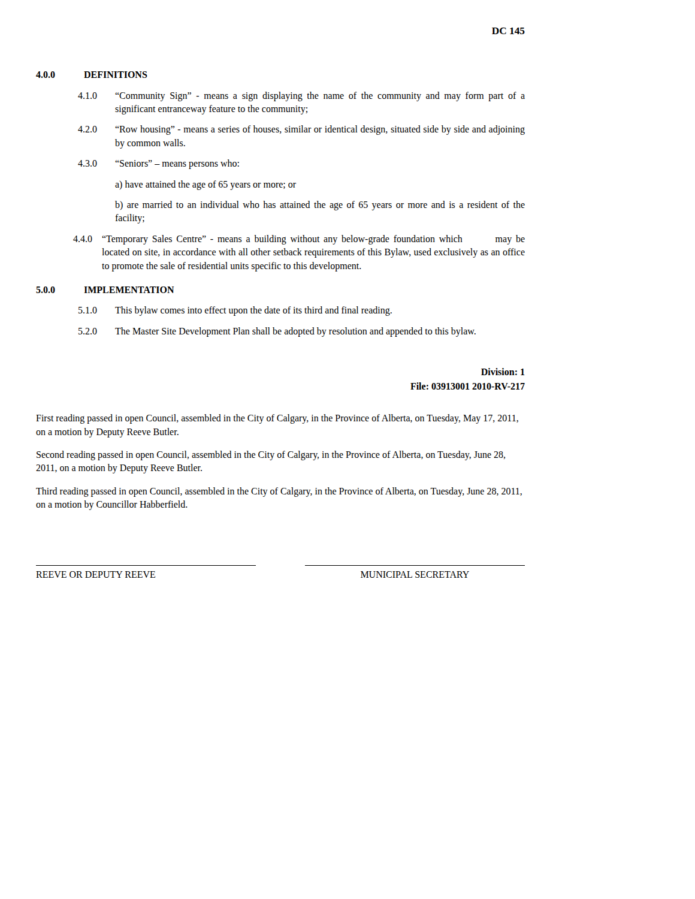DC 145
4.0.0 DEFINITIONS
4.1.0 “Community Sign” - means a sign displaying the name of the community and may form part of a significant entranceway feature to the community;
4.2.0 “Row housing” - means a series of houses, similar or identical design, situated side by side and adjoining by common walls.
4.3.0 “Seniors” – means persons who:
a) have attained the age of 65 years or more; or
b) are married to an individual who has attained the age of 65 years or more and is a resident of the facility;
4.4.0 “Temporary Sales Centre” - means a building without any below-grade foundation which may be located on site, in accordance with all other setback requirements of this Bylaw, used exclusively as an office to promote the sale of residential units specific to this development.
5.0.0 IMPLEMENTATION
5.1.0 This bylaw comes into effect upon the date of its third and final reading.
5.2.0 The Master Site Development Plan shall be adopted by resolution and appended to this bylaw.
Division: 1
File: 03913001 2010-RV-217
First reading passed in open Council, assembled in the City of Calgary, in the Province of Alberta, on Tuesday, May 17, 2011, on a motion by Deputy Reeve Butler.
Second reading passed in open Council, assembled in the City of Calgary, in the Province of Alberta, on Tuesday, June 28, 2011, on a motion by Deputy Reeve Butler.
Third reading passed in open Council, assembled in the City of Calgary, in the Province of Alberta, on Tuesday, June 28, 2011, on a motion by Councillor Habberfield.
REEVE OR DEPUTY REEVE
MUNICIPAL SECRETARY